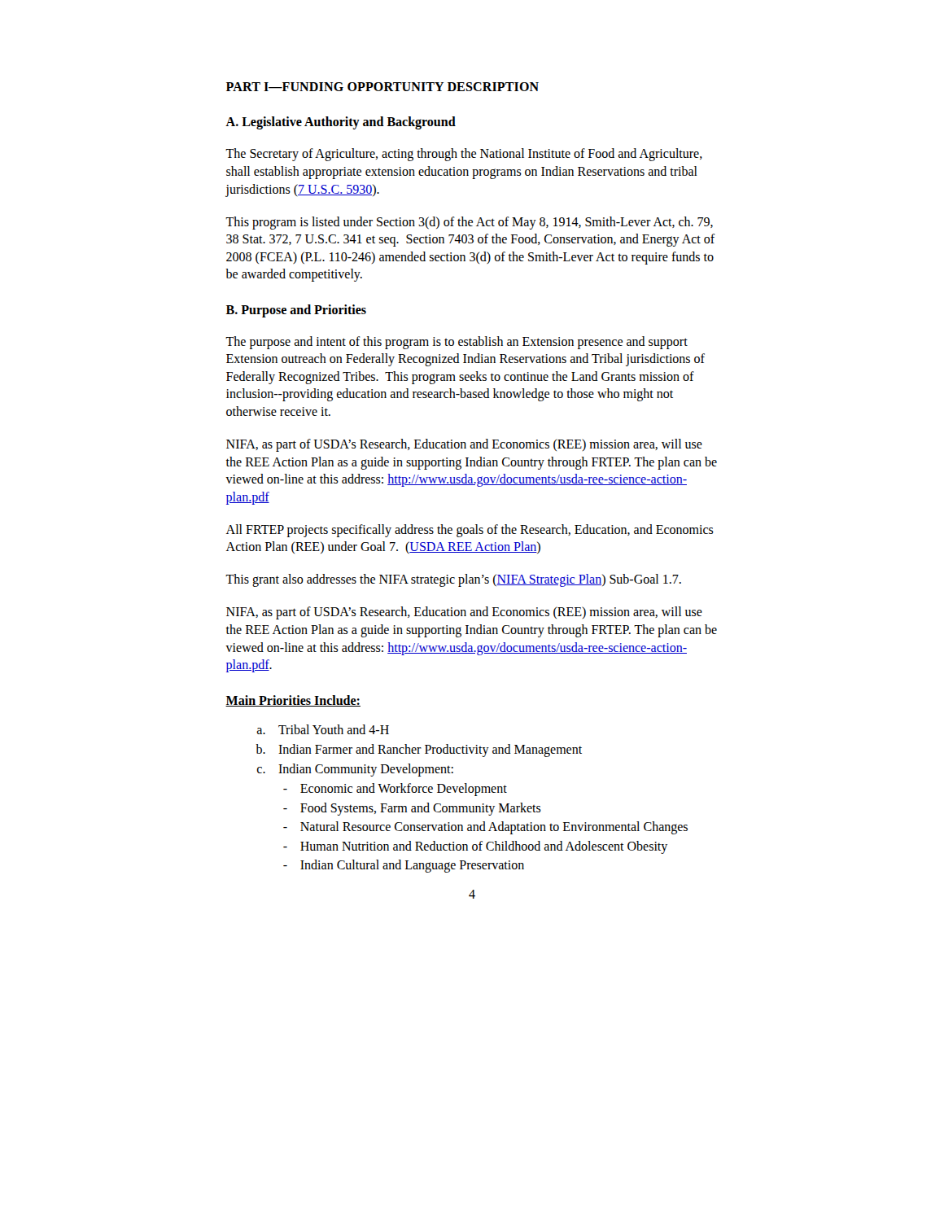PART I—FUNDING OPPORTUNITY DESCRIPTION
A. Legislative Authority and Background
The Secretary of Agriculture, acting through the National Institute of Food and Agriculture, shall establish appropriate extension education programs on Indian Reservations and tribal jurisdictions (7 U.S.C. 5930).
This program is listed under Section 3(d) of the Act of May 8, 1914, Smith-Lever Act, ch. 79, 38 Stat. 372, 7 U.S.C. 341 et seq. Section 7403 of the Food, Conservation, and Energy Act of 2008 (FCEA) (P.L. 110-246) amended section 3(d) of the Smith-Lever Act to require funds to be awarded competitively.
B. Purpose and Priorities
The purpose and intent of this program is to establish an Extension presence and support Extension outreach on Federally Recognized Indian Reservations and Tribal jurisdictions of Federally Recognized Tribes. This program seeks to continue the Land Grants mission of inclusion--providing education and research-based knowledge to those who might not otherwise receive it.
NIFA, as part of USDA’s Research, Education and Economics (REE) mission area, will use the REE Action Plan as a guide in supporting Indian Country through FRTEP. The plan can be viewed on-line at this address: http://www.usda.gov/documents/usda-ree-science-action-plan.pdf
All FRTEP projects specifically address the goals of the Research, Education, and Economics Action Plan (REE) under Goal 7. (USDA REE Action Plan)
This grant also addresses the NIFA strategic plan’s (NIFA Strategic Plan) Sub-Goal 1.7.
NIFA, as part of USDA’s Research, Education and Economics (REE) mission area, will use the REE Action Plan as a guide in supporting Indian Country through FRTEP. The plan can be viewed on-line at this address: http://www.usda.gov/documents/usda-ree-science-action-plan.pdf.
Main Priorities Include:
Tribal Youth and 4-H
Indian Farmer and Rancher Productivity and Management
Indian Community Development:
Economic and Workforce Development
Food Systems, Farm and Community Markets
Natural Resource Conservation and Adaptation to Environmental Changes
Human Nutrition and Reduction of Childhood and Adolescent Obesity
Indian Cultural and Language Preservation
4